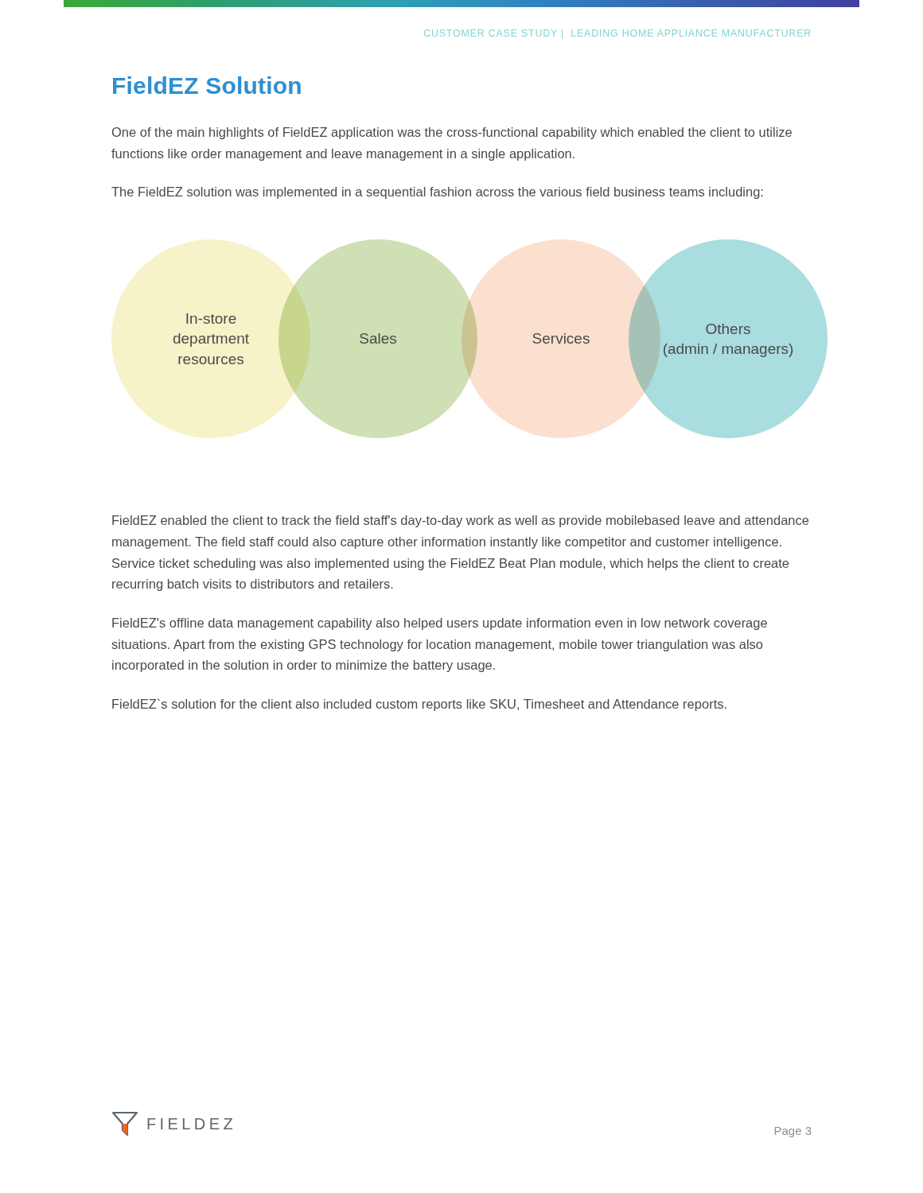Customer Case Study| Leading Home Appliance Manufacturer
FieldEZ Solution
One of the main highlights of FieldEZ application was the cross-functional capability which enabled the client to utilize functions like order management and leave management in a single application.
The FieldEZ solution was implemented in a sequential fashion across the various field business teams including:
In-store
department
resources
Sales
Services
Others
(admin / managers)
FieldEZ enabled the client to track the field staff's day-to-day work as well as provide mobilebased leave and attendance management. The field staff could also capture other information instantly like competitor and customer intelligence. Service ticket scheduling was also implemented using the FieldEZ Beat Plan module, which helps the client to create recurring batch visits to distributors and retailers.
FieldEZ's offline data management capability also helped users update information even in low network coverage situations. Apart from the existing GPS technology for location management, mobile tower triangulation was also incorporated in the solution in order to minimize the battery usage.
FieldEZ`s solution for the client also included custom reports like SKU, Timesheet and Attendance reports.
FIELDEZ
Page 3